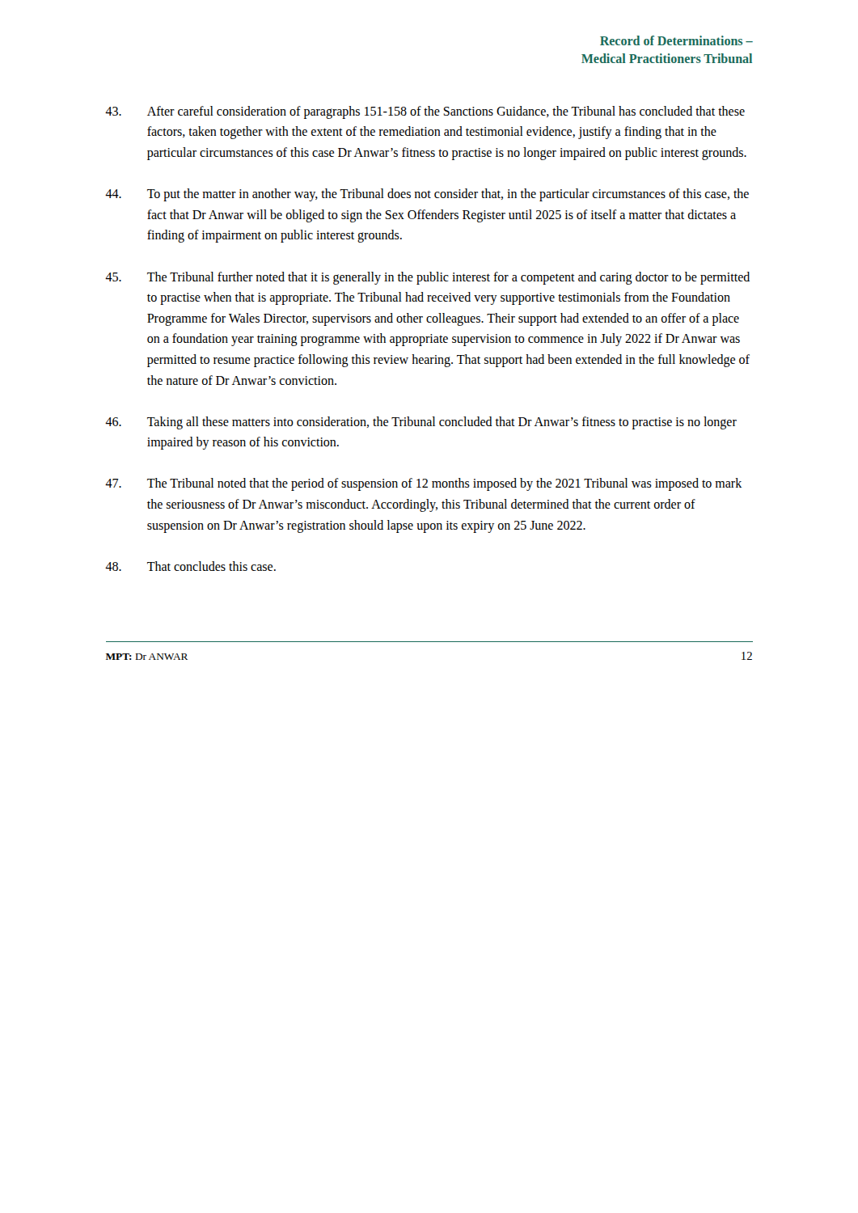Record of Determinations – Medical Practitioners Tribunal
43.
After careful consideration of paragraphs 151-158 of the Sanctions Guidance, the Tribunal has concluded that these factors, taken together with the extent of the remediation and testimonial evidence, justify a finding that in the particular circumstances of this case Dr Anwar’s fitness to practise is no longer impaired on public interest grounds.
44.
To put the matter in another way, the Tribunal does not consider that, in the particular circumstances of this case, the fact that Dr Anwar will be obliged to sign the Sex Offenders Register until 2025 is of itself a matter that dictates a finding of impairment on public interest grounds.
45.
The Tribunal further noted that it is generally in the public interest for a competent and caring doctor to be permitted to practise when that is appropriate. The Tribunal had received very supportive testimonials from the Foundation Programme for Wales Director, supervisors and other colleagues. Their support had extended to an offer of a place on a foundation year training programme with appropriate supervision to commence in July 2022 if Dr Anwar was permitted to resume practice following this review hearing. That support had been extended in the full knowledge of the nature of Dr Anwar’s conviction.
46.
Taking all these matters into consideration, the Tribunal concluded that Dr Anwar’s fitness to practise is no longer impaired by reason of his conviction.
47.
The Tribunal noted that the period of suspension of 12 months imposed by the 2021 Tribunal was imposed to mark the seriousness of Dr Anwar’s misconduct. Accordingly, this Tribunal determined that the current order of suspension on Dr Anwar’s registration should lapse upon its expiry on 25 June 2022.
48.
That concludes this case.
MPT: Dr ANWAR
12